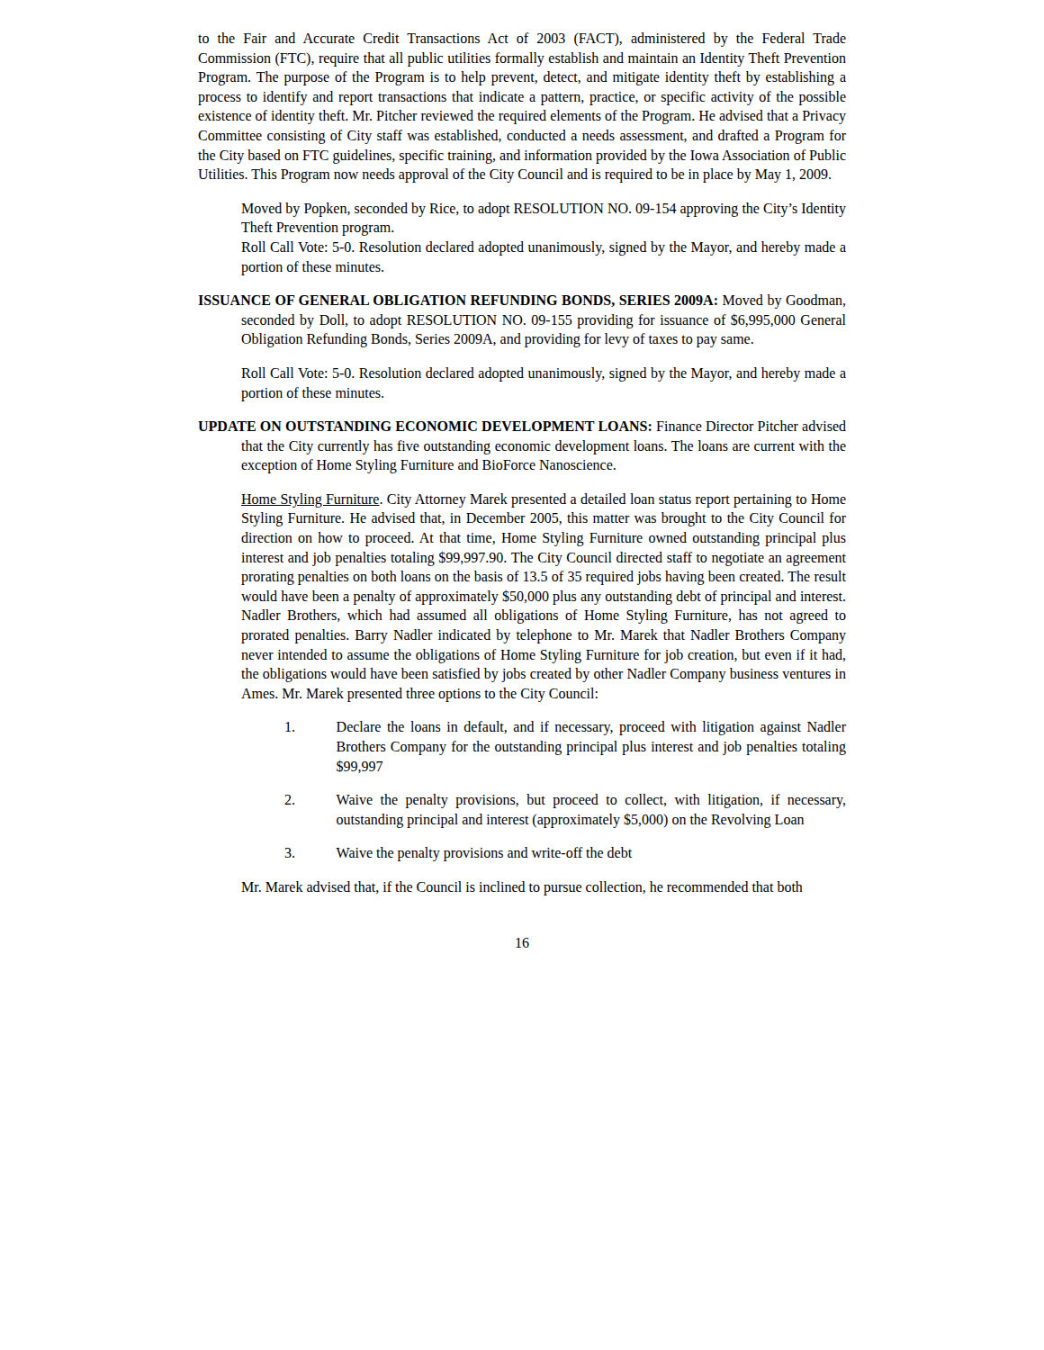to the Fair and Accurate Credit Transactions Act of 2003 (FACT), administered by the Federal Trade Commission (FTC), require that all public utilities formally establish and maintain an Identity Theft Prevention Program. The purpose of the Program is to help prevent, detect, and mitigate identity theft by establishing a process to identify and report transactions that indicate a pattern, practice, or specific activity of the possible existence of identity theft. Mr. Pitcher reviewed the required elements of the Program. He advised that a Privacy Committee consisting of City staff was established, conducted a needs assessment, and drafted a Program for the City based on FTC guidelines, specific training, and information provided by the Iowa Association of Public Utilities. This Program now needs approval of the City Council and is required to be in place by May 1, 2009.
Moved by Popken, seconded by Rice, to adopt RESOLUTION NO. 09-154 approving the City’s Identity Theft Prevention program.
Roll Call Vote: 5-0. Resolution declared adopted unanimously, signed by the Mayor, and hereby made a portion of these minutes.
ISSUANCE OF GENERAL OBLIGATION REFUNDING BONDS, SERIES 2009A: Moved by Goodman, seconded by Doll, to adopt RESOLUTION NO. 09-155 providing for issuance of $6,995,000 General Obligation Refunding Bonds, Series 2009A, and providing for levy of taxes to pay same.
Roll Call Vote: 5-0. Resolution declared adopted unanimously, signed by the Mayor, and hereby made a portion of these minutes.
UPDATE ON OUTSTANDING ECONOMIC DEVELOPMENT LOANS: Finance Director Pitcher advised that the City currently has five outstanding economic development loans. The loans are current with the exception of Home Styling Furniture and BioForce Nanoscience.
Home Styling Furniture. City Attorney Marek presented a detailed loan status report pertaining to Home Styling Furniture. He advised that, in December 2005, this matter was brought to the City Council for direction on how to proceed. At that time, Home Styling Furniture owned outstanding principal plus interest and job penalties totaling $99,997.90. The City Council directed staff to negotiate an agreement prorating penalties on both loans on the basis of 13.5 of 35 required jobs having been created. The result would have been a penalty of approximately $50,000 plus any outstanding debt of principal and interest. Nadler Brothers, which had assumed all obligations of Home Styling Furniture, has not agreed to prorated penalties. Barry Nadler indicated by telephone to Mr. Marek that Nadler Brothers Company never intended to assume the obligations of Home Styling Furniture for job creation, but even if it had, the obligations would have been satisfied by jobs created by other Nadler Company business ventures in Ames. Mr. Marek presented three options to the City Council:
1. Declare the loans in default, and if necessary, proceed with litigation against Nadler Brothers Company for the outstanding principal plus interest and job penalties totaling $99,997
2. Waive the penalty provisions, but proceed to collect, with litigation, if necessary, outstanding principal and interest (approximately $5,000) on the Revolving Loan
3. Waive the penalty provisions and write-off the debt
Mr. Marek advised that, if the Council is inclined to pursue collection, he recommended that both
16